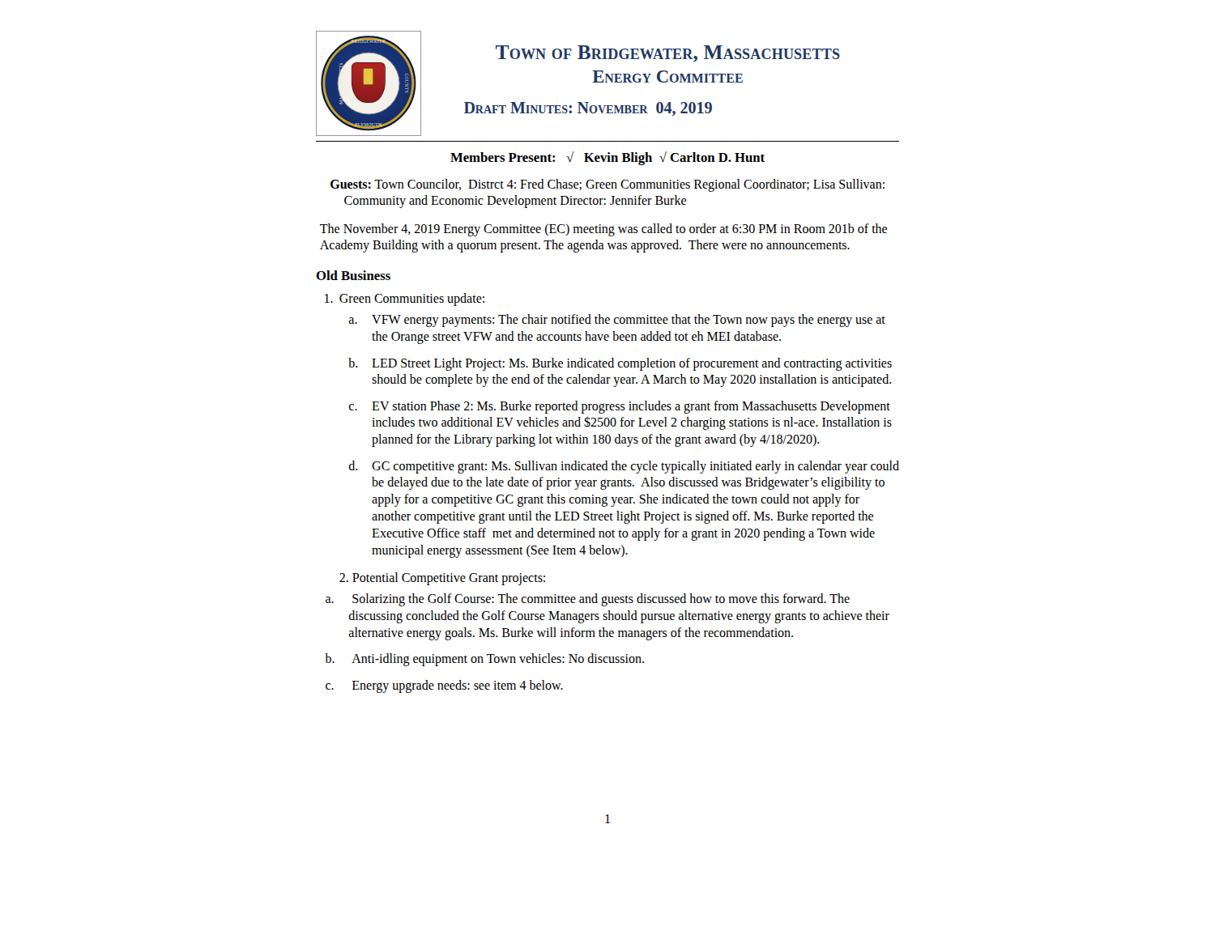BRIDGEWATER PLYMOUTH MASSACHUSETTS COUNTY
Town of Bridgewater, Massachusetts
Energy Committee
Draft Minutes: November 04, 2019
Members Present: √ Kevin Bligh √ Carlton D. Hunt
Guests: Town Councilor, Distrct 4: Fred Chase; Green Communities Regional Coordinator; Lisa Sullivan: Community and Economic Development Director: Jennifer Burke
The November 4, 2019 Energy Committee (EC) meeting was called to order at 6:30 PM in Room 201b of the Academy Building with a quorum present. The agenda was approved. There were no announcements.
Old Business
1. Green Communities update:
a. VFW energy payments: The chair notified the committee that the Town now pays the energy use at the Orange street VFW and the accounts have been added tot eh MEI database.
b. LED Street Light Project: Ms. Burke indicated completion of procurement and contracting activities should be complete by the end of the calendar year. A March to May 2020 installation is anticipated.
c. EV station Phase 2: Ms. Burke reported progress includes a grant from Massachusetts Development includes two additional EV vehicles and $2500 for Level 2 charging stations is nl-ace. Installation is planned for the Library parking lot within 180 days of the grant award (by 4/18/2020).
d. GC competitive grant: Ms. Sullivan indicated the cycle typically initiated early in calendar year could be delayed due to the late date of prior year grants. Also discussed was Bridgewater’s eligibility to apply for a competitive GC grant this coming year. She indicated the town could not apply for another competitive grant until the LED Street light Project is signed off. Ms. Burke reported the Executive Office staff met and determined not to apply for a grant in 2020 pending a Town wide municipal energy assessment (See Item 4 below).
2. Potential Competitive Grant projects:
a. Solarizing the Golf Course: The committee and guests discussed how to move this forward. The discussing concluded the Golf Course Managers should pursue alternative energy grants to achieve their alternative energy goals. Ms. Burke will inform the managers of the recommendation.
b. Anti-idling equipment on Town vehicles: No discussion.
c. Energy upgrade needs: see item 4 below.
1